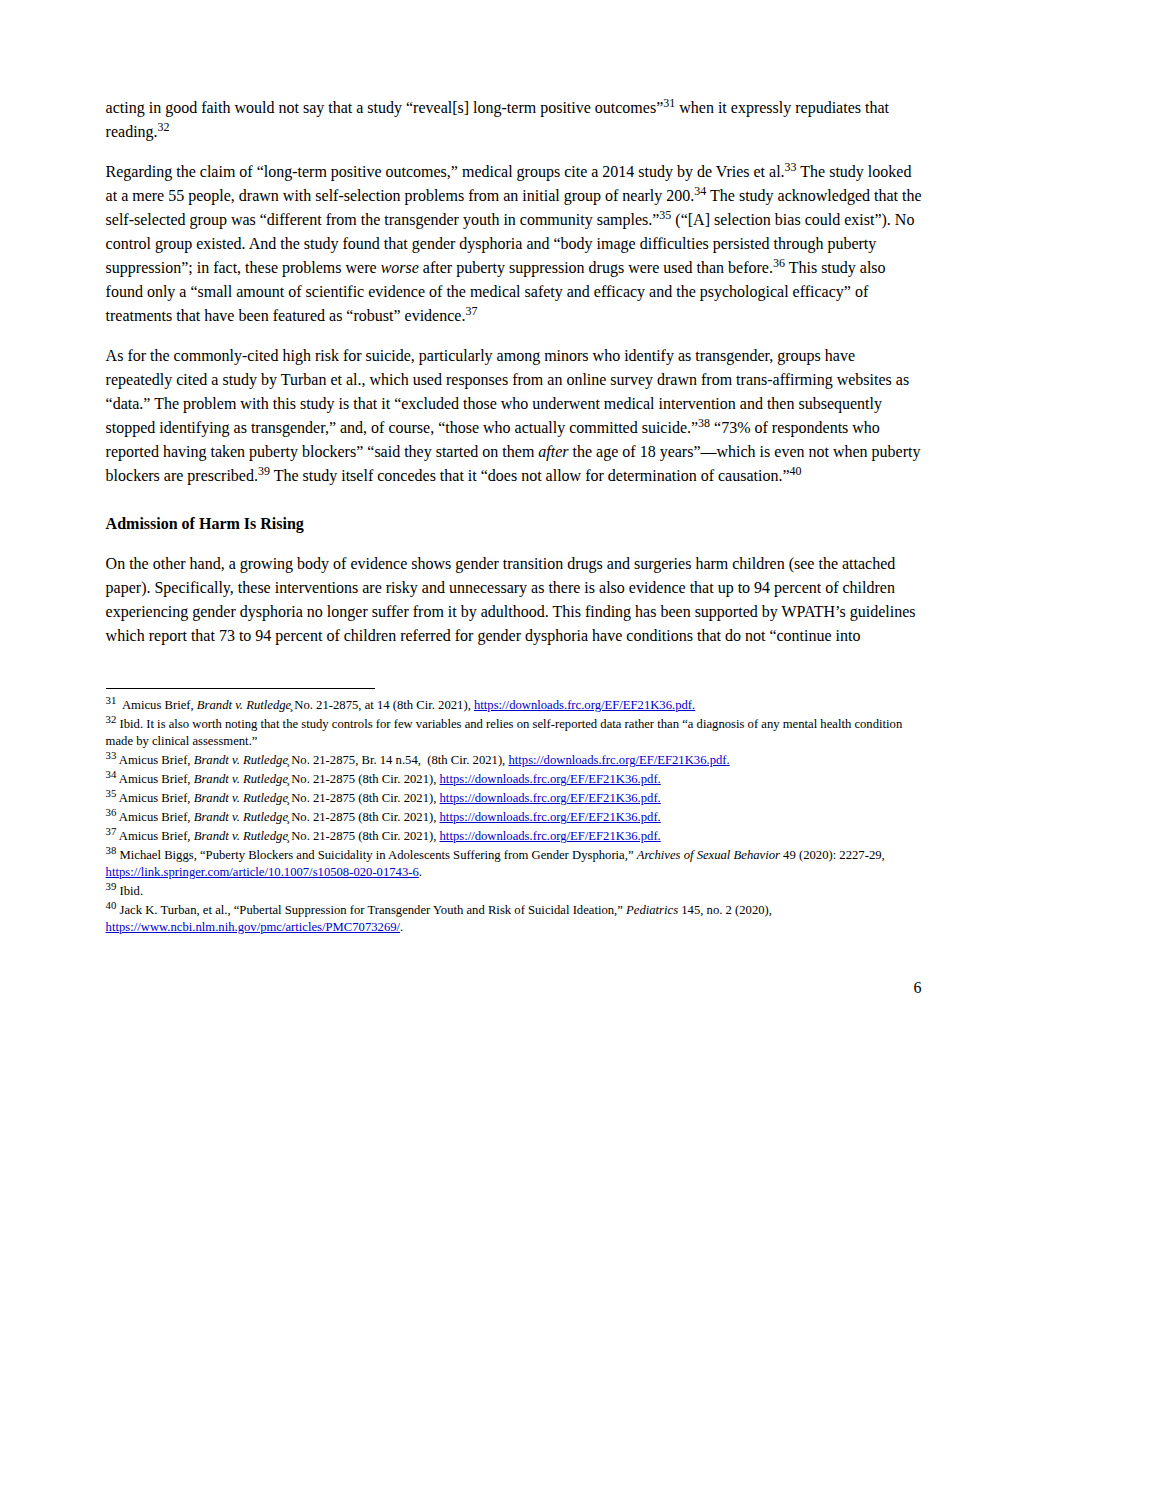acting in good faith would not say that a study “reveal[s] long-term positive outcomes”31 when it expressly repudiates that reading.32
Regarding the claim of “long-term positive outcomes,” medical groups cite a 2014 study by de Vries et al.33 The study looked at a mere 55 people, drawn with self-selection problems from an initial group of nearly 200.34 The study acknowledged that the self-selected group was “different from the transgender youth in community samples.”35 (“[A] selection bias could exist”). No control group existed. And the study found that gender dysphoria and “body image difficulties persisted through puberty suppression”; in fact, these problems were worse after puberty suppression drugs were used than before.36 This study also found only a “small amount of scientific evidence of the medical safety and efficacy and the psychological efficacy” of treatments that have been featured as “robust” evidence.37
As for the commonly-cited high risk for suicide, particularly among minors who identify as transgender, groups have repeatedly cited a study by Turban et al., which used responses from an online survey drawn from trans-affirming websites as “data.” The problem with this study is that it “excluded those who underwent medical intervention and then subsequently stopped identifying as transgender,” and, of course, “those who actually committed suicide.”38 “73% of respondents who reported having taken puberty blockers” “said they started on them after the age of 18 years”—which is even not when puberty blockers are prescribed.39 The study itself concedes that it “does not allow for determination of causation.”40
Admission of Harm Is Rising
On the other hand, a growing body of evidence shows gender transition drugs and surgeries harm children (see the attached paper). Specifically, these interventions are risky and unnecessary as there is also evidence that up to 94 percent of children experiencing gender dysphoria no longer suffer from it by adulthood. This finding has been supported by WPATH’s guidelines which report that 73 to 94 percent of children referred for gender dysphoria have conditions that do not “continue into
31 Amicus Brief, Brandt v. Rutledgȩ No. 21-2875, at 14 (8th Cir. 2021), https://downloads.frc.org/EF/EF21K36.pdf.
32 Ibid. It is also worth noting that the study controls for few variables and relies on self-reported data rather than “a diagnosis of any mental health condition made by clinical assessment.”
33 Amicus Brief, Brandt v. Rutledgȩ No. 21-2875, Br. 14 n.54, (8th Cir. 2021), https://downloads.frc.org/EF/EF21K36.pdf.
34 Amicus Brief, Brandt v. Rutledgȩ No. 21-2875 (8th Cir. 2021), https://downloads.frc.org/EF/EF21K36.pdf.
35 Amicus Brief, Brandt v. Rutledgȩ No. 21-2875 (8th Cir. 2021), https://downloads.frc.org/EF/EF21K36.pdf.
36 Amicus Brief, Brandt v. Rutledgȩ No. 21-2875 (8th Cir. 2021), https://downloads.frc.org/EF/EF21K36.pdf.
37 Amicus Brief, Brandt v. Rutledgȩ No. 21-2875 (8th Cir. 2021), https://downloads.frc.org/EF/EF21K36.pdf.
38 Michael Biggs, “Puberty Blockers and Suicidality in Adolescents Suffering from Gender Dysphoria,” Archives of Sexual Behavior 49 (2020): 2227-29, https://link.springer.com/article/10.1007/s10508-020-01743-6.
39 Ibid.
40 Jack K. Turban, et al., “Pubertal Suppression for Transgender Youth and Risk of Suicidal Ideation,” Pediatrics 145, no. 2 (2020), https://www.ncbi.nlm.nih.gov/pmc/articles/PMC7073269/.
6